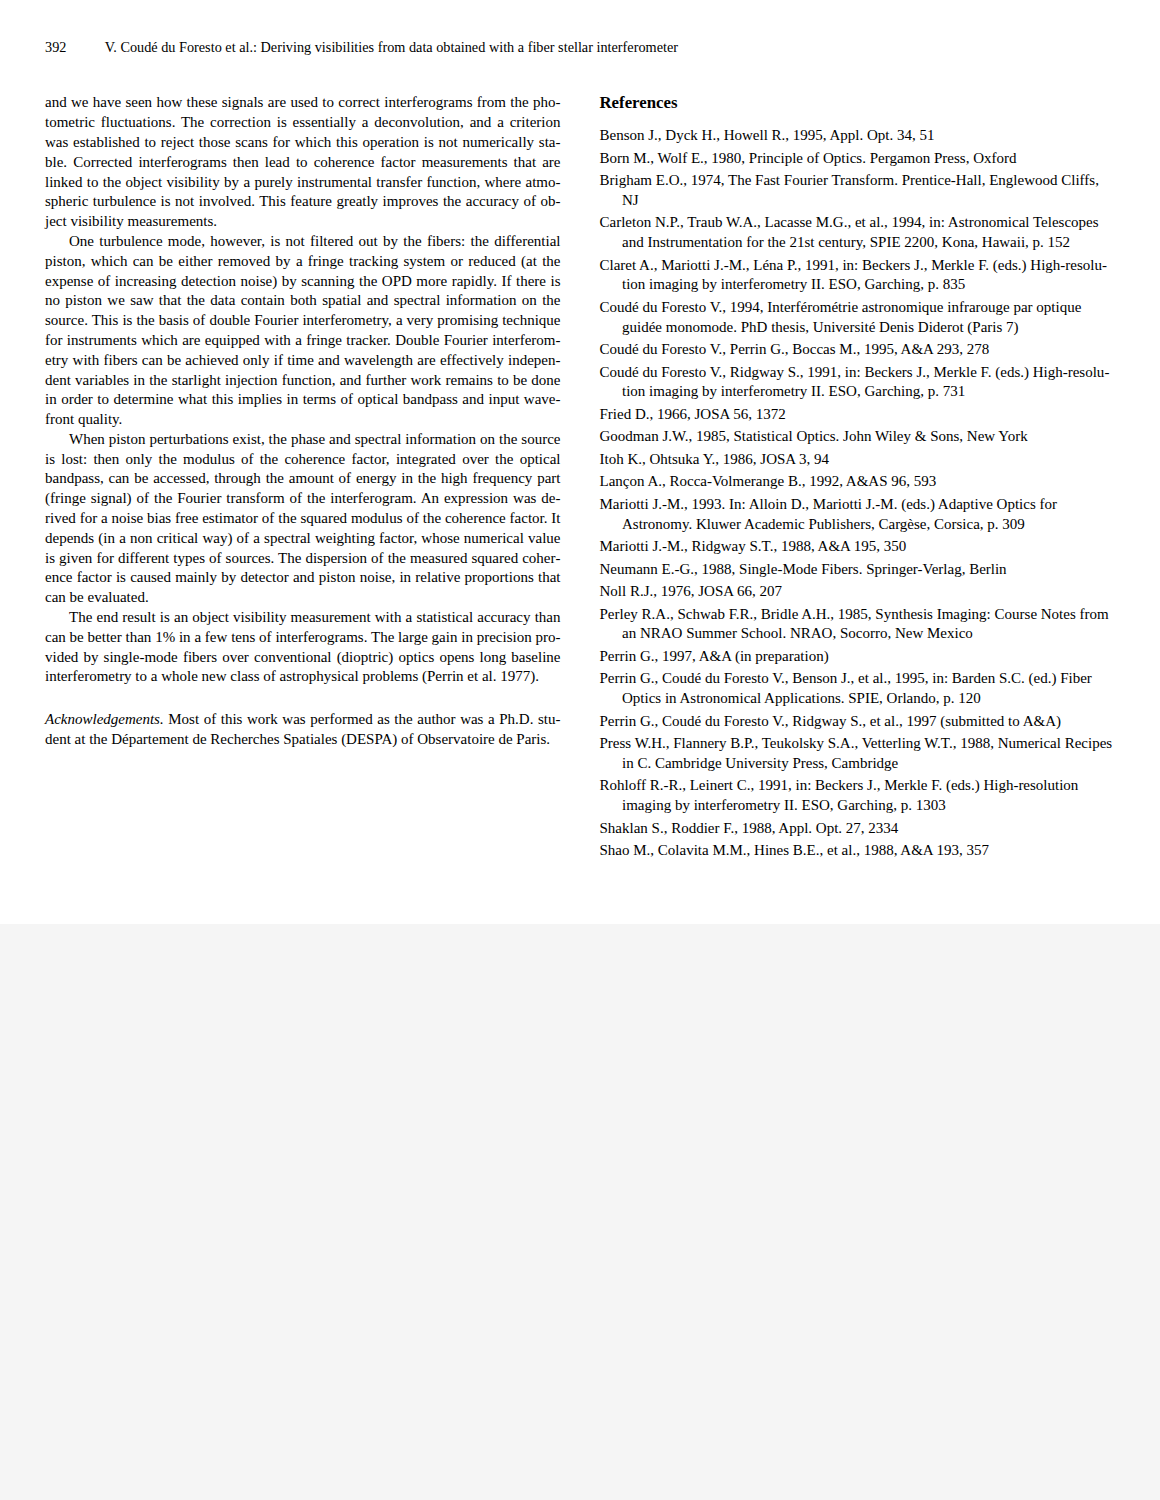392 V. Coudé du Foresto et al.: Deriving visibilities from data obtained with a fiber stellar interferometer
and we have seen how these signals are used to correct interferograms from the photometric fluctuations. The correction is essentially a deconvolution, and a criterion was established to reject those scans for which this operation is not numerically stable. Corrected interferograms then lead to coherence factor measurements that are linked to the object visibility by a purely instrumental transfer function, where atmospheric turbulence is not involved. This feature greatly improves the accuracy of object visibility measurements.
One turbulence mode, however, is not filtered out by the fibers: the differential piston, which can be either removed by a fringe tracking system or reduced (at the expense of increasing detection noise) by scanning the OPD more rapidly. If there is no piston we saw that the data contain both spatial and spectral information on the source. This is the basis of double Fourier interferometry, a very promising technique for instruments which are equipped with a fringe tracker. Double Fourier interferometry with fibers can be achieved only if time and wavelength are effectively independent variables in the starlight injection function, and further work remains to be done in order to determine what this implies in terms of optical bandpass and input wavefront quality.
When piston perturbations exist, the phase and spectral information on the source is lost: then only the modulus of the coherence factor, integrated over the optical bandpass, can be accessed, through the amount of energy in the high frequency part (fringe signal) of the Fourier transform of the interferogram. An expression was derived for a noise bias free estimator of the squared modulus of the coherence factor. It depends (in a non critical way) of a spectral weighting factor, whose numerical value is given for different types of sources. The dispersion of the measured squared coherence factor is caused mainly by detector and piston noise, in relative proportions that can be evaluated.
The end result is an object visibility measurement with a statistical accuracy than can be better than 1% in a few tens of interferograms. The large gain in precision provided by single-mode fibers over conventional (dioptric) optics opens long baseline interferometry to a whole new class of astrophysical problems (Perrin et al. 1977).
Acknowledgements. Most of this work was performed as the author was a Ph.D. student at the Département de Recherches Spatiales (DESPA) of Observatoire de Paris.
References
Benson J., Dyck H., Howell R., 1995, Appl. Opt. 34, 51
Born M., Wolf E., 1980, Principle of Optics. Pergamon Press, Oxford
Brigham E.O., 1974, The Fast Fourier Transform. Prentice-Hall, Englewood Cliffs, NJ
Carleton N.P., Traub W.A., Lacasse M.G., et al., 1994, in: Astronomical Telescopes and Instrumentation for the 21st century, SPIE 2200, Kona, Hawaii, p. 152
Claret A., Mariotti J.-M., Léna P., 1991, in: Beckers J., Merkle F. (eds.) High-resolution imaging by interferometry II. ESO, Garching, p. 835
Coudé du Foresto V., 1994, Interférométrie astronomique infrarouge par optique guidée monomode. PhD thesis, Université Denis Diderot (Paris 7)
Coudé du Foresto V., Perrin G., Boccas M., 1995, A&A 293, 278
Coudé du Foresto V., Ridgway S., 1991, in: Beckers J., Merkle F. (eds.) High-resolution imaging by interferometry II. ESO, Garching, p. 731
Fried D., 1966, JOSA 56, 1372
Goodman J.W., 1985, Statistical Optics. John Wiley & Sons, New York
Itoh K., Ohtsuka Y., 1986, JOSA 3, 94
Lançon A., Rocca-Volmerange B., 1992, A&AS 96, 593
Mariotti J.-M., 1993. In: Alloin D., Mariotti J.-M. (eds.) Adaptive Optics for Astronomy. Kluwer Academic Publishers, Cargèse, Corsica, p. 309
Mariotti J.-M., Ridgway S.T., 1988, A&A 195, 350
Neumann E.-G., 1988, Single-Mode Fibers. Springer-Verlag, Berlin
Noll R.J., 1976, JOSA 66, 207
Perley R.A., Schwab F.R., Bridle A.H., 1985, Synthesis Imaging: Course Notes from an NRAO Summer School. NRAO, Socorro, New Mexico
Perrin G., 1997, A&A (in preparation)
Perrin G., Coudé du Foresto V., Benson J., et al., 1995, in: Barden S.C. (ed.) Fiber Optics in Astronomical Applications. SPIE, Orlando, p. 120
Perrin G., Coudé du Foresto V., Ridgway S., et al., 1997 (submitted to A&A)
Press W.H., Flannery B.P., Teukolsky S.A., Vetterling W.T., 1988, Numerical Recipes in C. Cambridge University Press, Cambridge
Rohloff R.-R., Leinert C., 1991, in: Beckers J., Merkle F. (eds.) High-resolution imaging by interferometry II. ESO, Garching, p. 1303
Shaklan S., Roddier F., 1988, Appl. Opt. 27, 2334
Shao M., Colavita M.M., Hines B.E., et al., 1988, A&A 193, 357